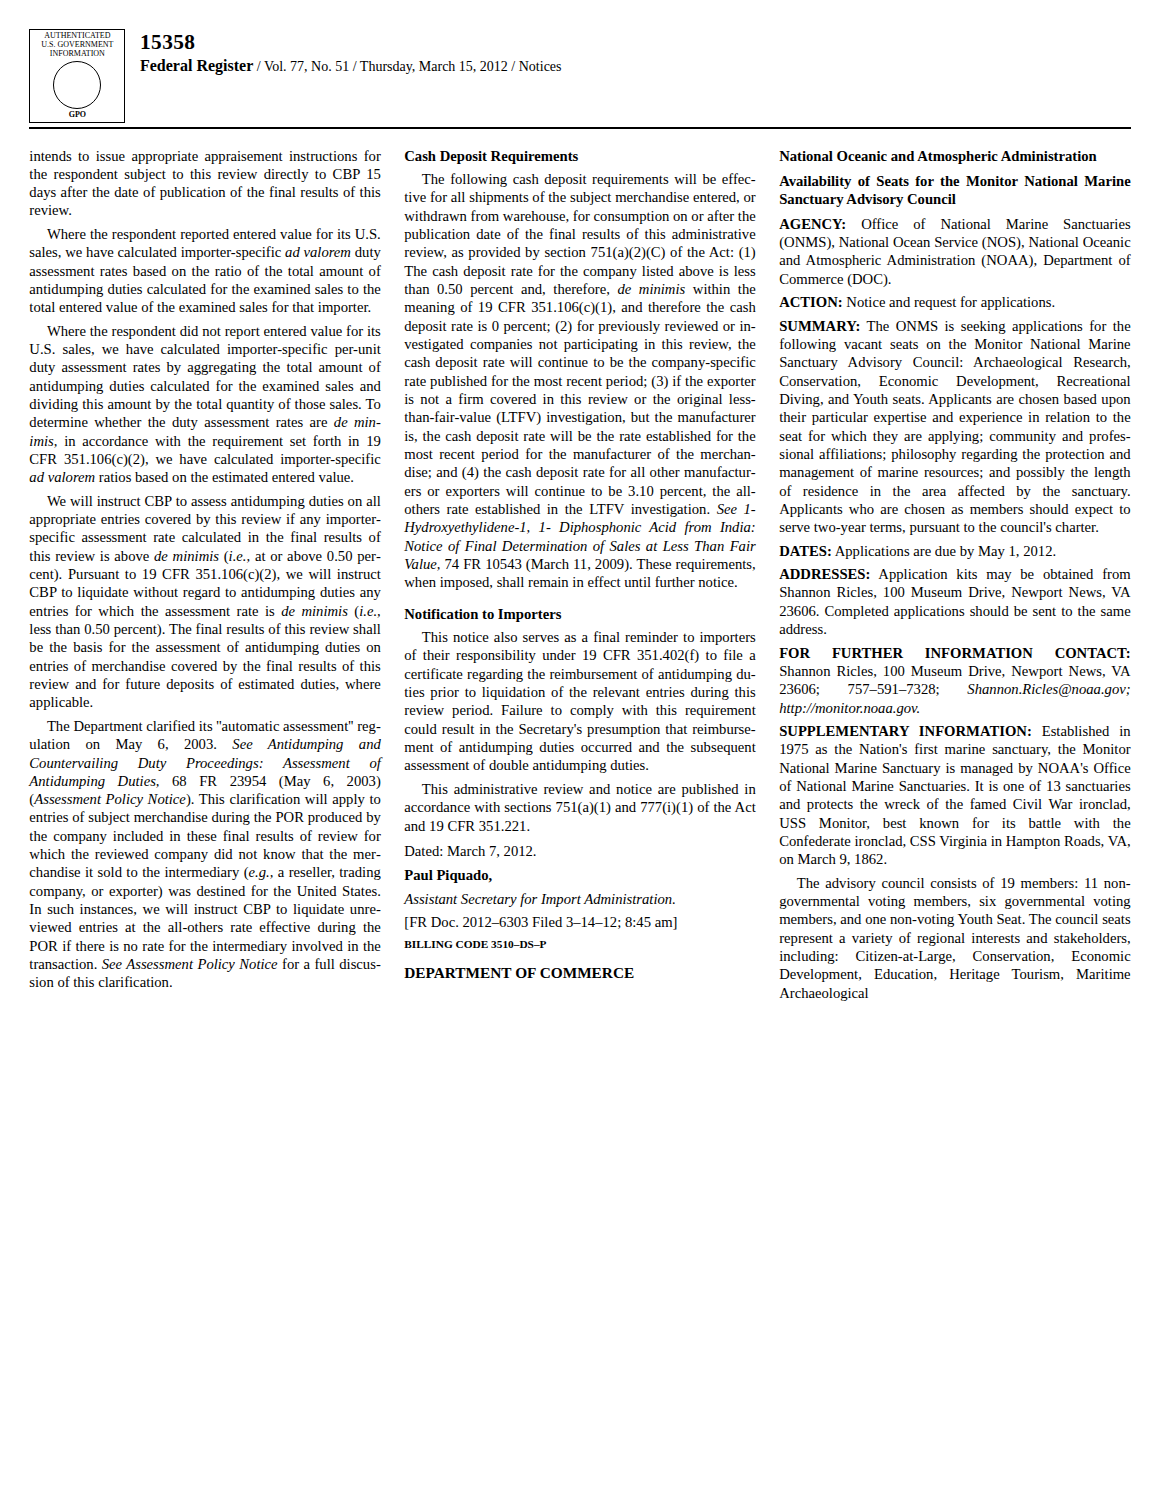AUTHENTICATED
U.S. GOVERNMENT
INFORMATION
GPO
15358
Federal Register / Vol. 77, No. 51 / Thursday, March 15, 2012 / Notices
intends to issue appropriate appraisement instructions for the respondent subject to this review directly to CBP 15 days after the date of publication of the final results of this review.
Where the respondent reported entered value for its U.S. sales, we have calculated importer-specific ad valorem duty assessment rates based on the ratio of the total amount of antidumping duties calculated for the examined sales to the total entered value of the examined sales for that importer.
Where the respondent did not report entered value for its U.S. sales, we have calculated importer-specific per-unit duty assessment rates by aggregating the total amount of antidumping duties calculated for the examined sales and dividing this amount by the total quantity of those sales. To determine whether the duty assessment rates are de minimis, in accordance with the requirement set forth in 19 CFR 351.106(c)(2), we have calculated importer-specific ad valorem ratios based on the estimated entered value.
We will instruct CBP to assess antidumping duties on all appropriate entries covered by this review if any importer-specific assessment rate calculated in the final results of this review is above de minimis (i.e., at or above 0.50 percent). Pursuant to 19 CFR 351.106(c)(2), we will instruct CBP to liquidate without regard to antidumping duties any entries for which the assessment rate is de minimis (i.e., less than 0.50 percent). The final results of this review shall be the basis for the assessment of antidumping duties on entries of merchandise covered by the final results of this review and for future deposits of estimated duties, where applicable.
The Department clarified its ''automatic assessment'' regulation on May 6, 2003. See Antidumping and Countervailing Duty Proceedings: Assessment of Antidumping Duties, 68 FR 23954 (May 6, 2003) (Assessment Policy Notice). This clarification will apply to entries of subject merchandise during the POR produced by the company included in these final results of review for which the reviewed company did not know that the merchandise it sold to the intermediary (e.g., a reseller, trading company, or exporter) was destined for the United States. In such instances, we will instruct CBP to liquidate unreviewed entries at the all-others rate effective during the POR if there is no rate for the intermediary involved in the transaction. See Assessment Policy Notice for a full discussion of this clarification.
Cash Deposit Requirements
The following cash deposit requirements will be effective for all shipments of the subject merchandise entered, or withdrawn from warehouse, for consumption on or after the publication date of the final results of this administrative review, as provided by section 751(a)(2)(C) of the Act: (1) The cash deposit rate for the company listed above is less than 0.50 percent and, therefore, de minimis within the meaning of 19 CFR 351.106(c)(1), and therefore the cash deposit rate is 0 percent; (2) for previously reviewed or investigated companies not participating in this review, the cash deposit rate will continue to be the company-specific rate published for the most recent period; (3) if the exporter is not a firm covered in this review or the original less-than-fair-value (LTFV) investigation, but the manufacturer is, the cash deposit rate will be the rate established for the most recent period for the manufacturer of the merchandise; and (4) the cash deposit rate for all other manufacturers or exporters will continue to be 3.10 percent, the all-others rate established in the LTFV investigation. See 1-Hydroxyethylidene-1, 1- Diphosphonic Acid from India: Notice of Final Determination of Sales at Less Than Fair Value, 74 FR 10543 (March 11, 2009). These requirements, when imposed, shall remain in effect until further notice.
Notification to Importers
This notice also serves as a final reminder to importers of their responsibility under 19 CFR 351.402(f) to file a certificate regarding the reimbursement of antidumping duties prior to liquidation of the relevant entries during this review period. Failure to comply with this requirement could result in the Secretary's presumption that reimbursement of antidumping duties occurred and the subsequent assessment of double antidumping duties.
This administrative review and notice are published in accordance with sections 751(a)(1) and 777(i)(1) of the Act and 19 CFR 351.221.
Dated: March 7, 2012.
Paul Piquado,
Assistant Secretary for Import Administration.
[FR Doc. 2012–6303 Filed 3–14–12; 8:45 am]
BILLING CODE 3510–DS–P
DEPARTMENT OF COMMERCE
National Oceanic and Atmospheric Administration
Availability of Seats for the Monitor National Marine Sanctuary Advisory Council
AGENCY: Office of National Marine Sanctuaries (ONMS), National Ocean Service (NOS), National Oceanic and Atmospheric Administration (NOAA), Department of Commerce (DOC).
ACTION: Notice and request for applications.
SUMMARY: The ONMS is seeking applications for the following vacant seats on the Monitor National Marine Sanctuary Advisory Council: Archaeological Research, Conservation, Economic Development, Recreational Diving, and Youth seats. Applicants are chosen based upon their particular expertise and experience in relation to the seat for which they are applying; community and professional affiliations; philosophy regarding the protection and management of marine resources; and possibly the length of residence in the area affected by the sanctuary. Applicants who are chosen as members should expect to serve two-year terms, pursuant to the council's charter.
DATES: Applications are due by May 1, 2012.
ADDRESSES: Application kits may be obtained from Shannon Ricles, 100 Museum Drive, Newport News, VA 23606. Completed applications should be sent to the same address.
FOR FURTHER INFORMATION CONTACT: Shannon Ricles, 100 Museum Drive, Newport News, VA 23606; 757–591–7328; Shannon.Ricles@noaa.gov; http://monitor.noaa.gov.
SUPPLEMENTARY INFORMATION: Established in 1975 as the Nation's first marine sanctuary, the Monitor National Marine Sanctuary is managed by NOAA's Office of National Marine Sanctuaries. It is one of 13 sanctuaries and protects the wreck of the famed Civil War ironclad, USS Monitor, best known for its battle with the Confederate ironclad, CSS Virginia in Hampton Roads, VA, on March 9, 1862.
The advisory council consists of 19 members: 11 non-governmental voting members, six governmental voting members, and one non-voting Youth Seat. The council seats represent a variety of regional interests and stakeholders, including: Citizen-at-Large, Conservation, Economic Development, Education, Heritage Tourism, Maritime Archaeological